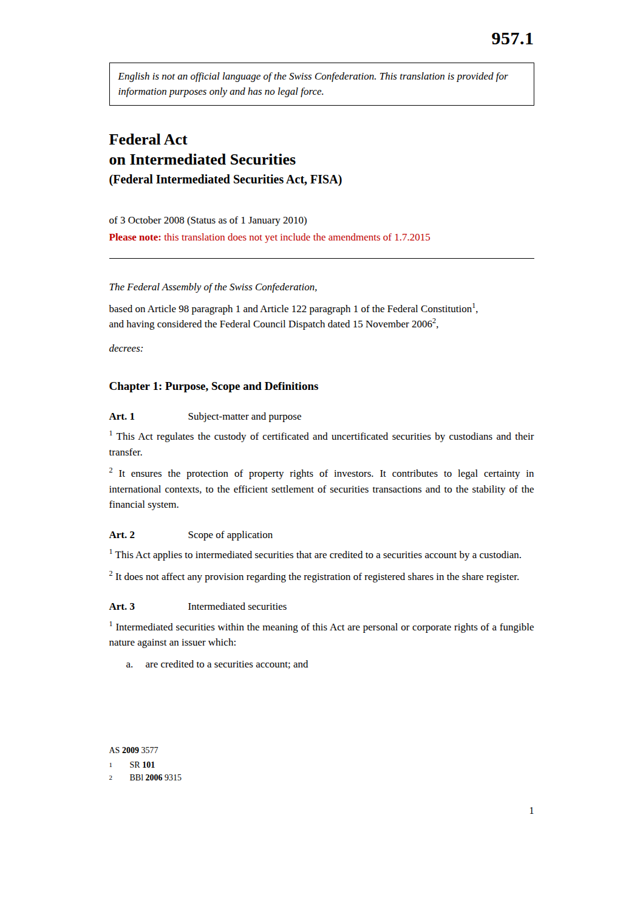957.1
English is not an official language of the Swiss Confederation. This translation is provided for information purposes only and has no legal force.
Federal Act
on Intermediated Securities(Federal Intermediated Securities Act, FISA)
of 3 October 2008 (Status as of 1 January 2010)
Please note: this translation does not yet include the amendments of 1.7.2015
The Federal Assembly of the Swiss Confederation,
based on Article 98 paragraph 1 and Article 122 paragraph 1 of the Federal Constitution1,
and having considered the Federal Council Dispatch dated 15 November 20062,
decrees:
Chapter 1: Purpose, Scope and Definitions
Art. 1 Subject-matter and purpose
1 This Act regulates the custody of certificated and uncertificated securities by custodians and their transfer.
2 It ensures the protection of property rights of investors. It contributes to legal certainty in international contexts, to the efficient settlement of securities transactions and to the stability of the financial system.
Art. 2 Scope of application
1 This Act applies to intermediated securities that are credited to a securities account by a custodian.
2 It does not affect any provision regarding the registration of registered shares in the share register.
Art. 3 Intermediated securities
1 Intermediated securities within the meaning of this Act are personal or corporate rights of a fungible nature against an issuer which:
a. are credited to a securities account; and
AS 2009 3577
| 1 | SR 101 |
| 2 | BBl 2006 9315 |
1